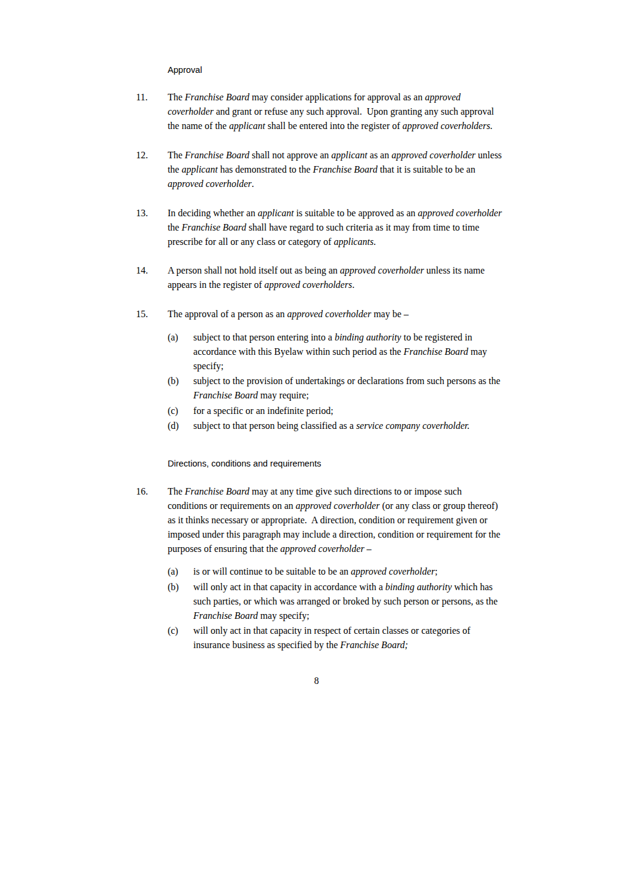Approval
11.
The Franchise Board may consider applications for approval as an approved coverholder and grant or refuse any such approval. Upon granting any such approval the name of the applicant shall be entered into the register of approved coverholders.
12.
The Franchise Board shall not approve an applicant as an approved coverholder unless the applicant has demonstrated to the Franchise Board that it is suitable to be an approved coverholder.
13.
In deciding whether an applicant is suitable to be approved as an approved coverholder the Franchise Board shall have regard to such criteria as it may from time to time prescribe for all or any class or category of applicants.
14.
A person shall not hold itself out as being an approved coverholder unless its name appears in the register of approved coverholders.
15.
The approval of a person as an approved coverholder may be –
(a) subject to that person entering into a binding authority to be registered in accordance with this Byelaw within such period as the Franchise Board may specify;
(b) subject to the provision of undertakings or declarations from such persons as the Franchise Board may require;
(c) for a specific or an indefinite period;
(d) subject to that person being classified as a service company coverholder.
Directions, conditions and requirements
16.
The Franchise Board may at any time give such directions to or impose such conditions or requirements on an approved coverholder (or any class or group thereof) as it thinks necessary or appropriate. A direction, condition or requirement given or imposed under this paragraph may include a direction, condition or requirement for the purposes of ensuring that the approved coverholder –
(a) is or will continue to be suitable to be an approved coverholder;
(b) will only act in that capacity in accordance with a binding authority which has such parties, or which was arranged or broked by such person or persons, as the Franchise Board may specify;
(c) will only act in that capacity in respect of certain classes or categories of insurance business as specified by the Franchise Board;
8